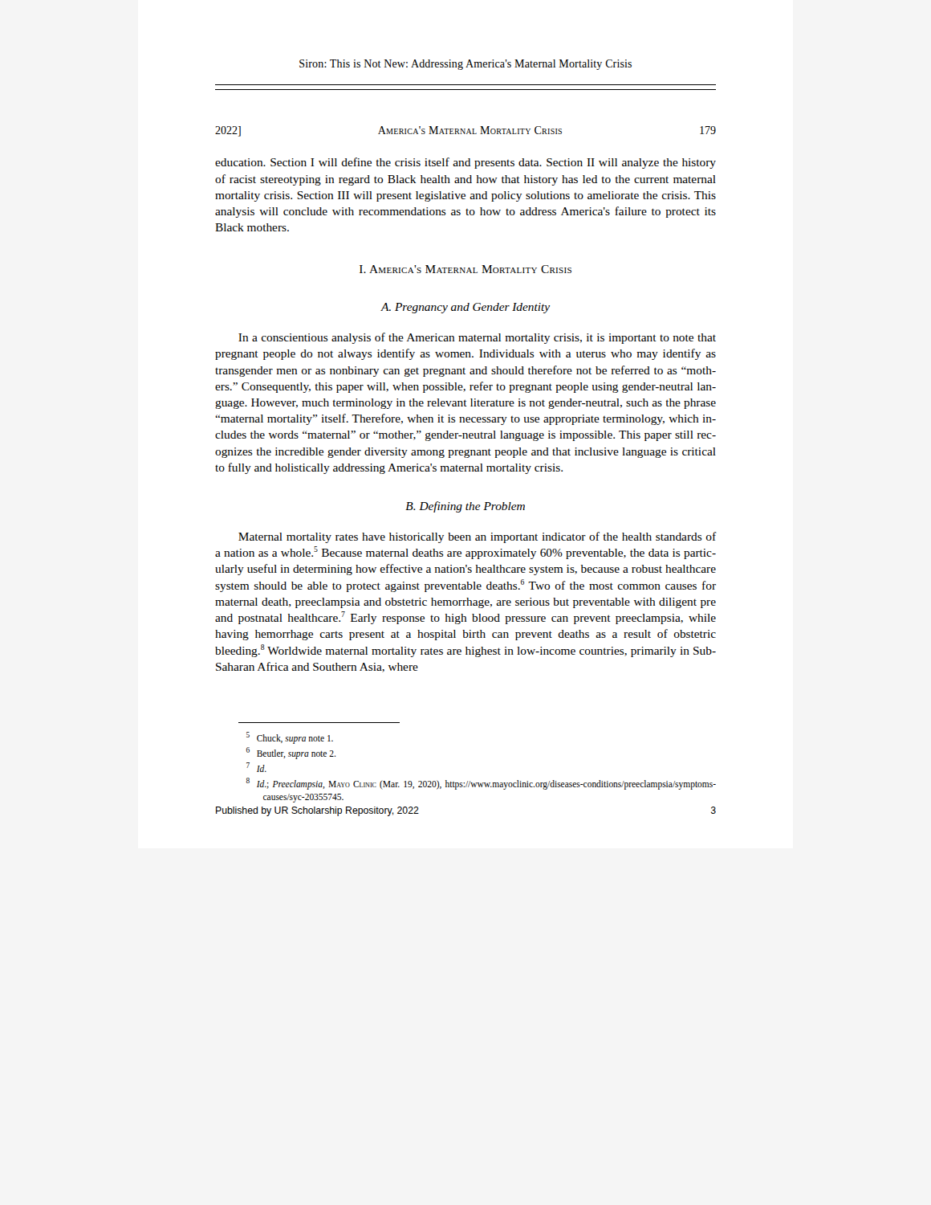Siron: This is Not New: Addressing America's Maternal Mortality Crisis
2022] America's Maternal Mortality Crisis 179
education. Section I will define the crisis itself and presents data. Section II will analyze the history of racist stereotyping in regard to Black health and how that history has led to the current maternal mortality crisis. Section III will present legislative and policy solutions to ameliorate the crisis. This analysis will conclude with recommendations as to how to address America's failure to protect its Black mothers.
I. America's Maternal Mortality Crisis
A. Pregnancy and Gender Identity
In a conscientious analysis of the American maternal mortality crisis, it is important to note that pregnant people do not always identify as women. Individuals with a uterus who may identify as transgender men or as nonbinary can get pregnant and should therefore not be referred to as “mothers.” Consequently, this paper will, when possible, refer to pregnant people using gender-neutral language. However, much terminology in the relevant literature is not gender-neutral, such as the phrase “maternal mortality” itself. Therefore, when it is necessary to use appropriate terminology, which includes the words “maternal” or “mother,” gender-neutral language is impossible. This paper still recognizes the incredible gender diversity among pregnant people and that inclusive language is critical to fully and holistically addressing America's maternal mortality crisis.
B. Defining the Problem
Maternal mortality rates have historically been an important indicator of the health standards of a nation as a whole.5 Because maternal deaths are approximately 60% preventable, the data is particularly useful in determining how effective a nation's healthcare system is, because a robust healthcare system should be able to protect against preventable deaths.6 Two of the most common causes for maternal death, preeclampsia and obstetric hemorrhage, are serious but preventable with diligent pre and postnatal healthcare.7 Early response to high blood pressure can prevent preeclampsia, while having hemorrhage carts present at a hospital birth can prevent deaths as a result of obstetric bleeding.8 Worldwide maternal mortality rates are highest in low-income countries, primarily in Sub-Saharan Africa and Southern Asia, where
5 Chuck, supra note 1.
6 Beutler, supra note 2.
7 Id.
8 Id.; Preeclampsia, Mayo Clinic (Mar. 19, 2020), https://www.mayoclinic.org/diseases-conditions/preeclampsia/symptoms-causes/syc-20355745.
Published by UR Scholarship Repository, 2022 3